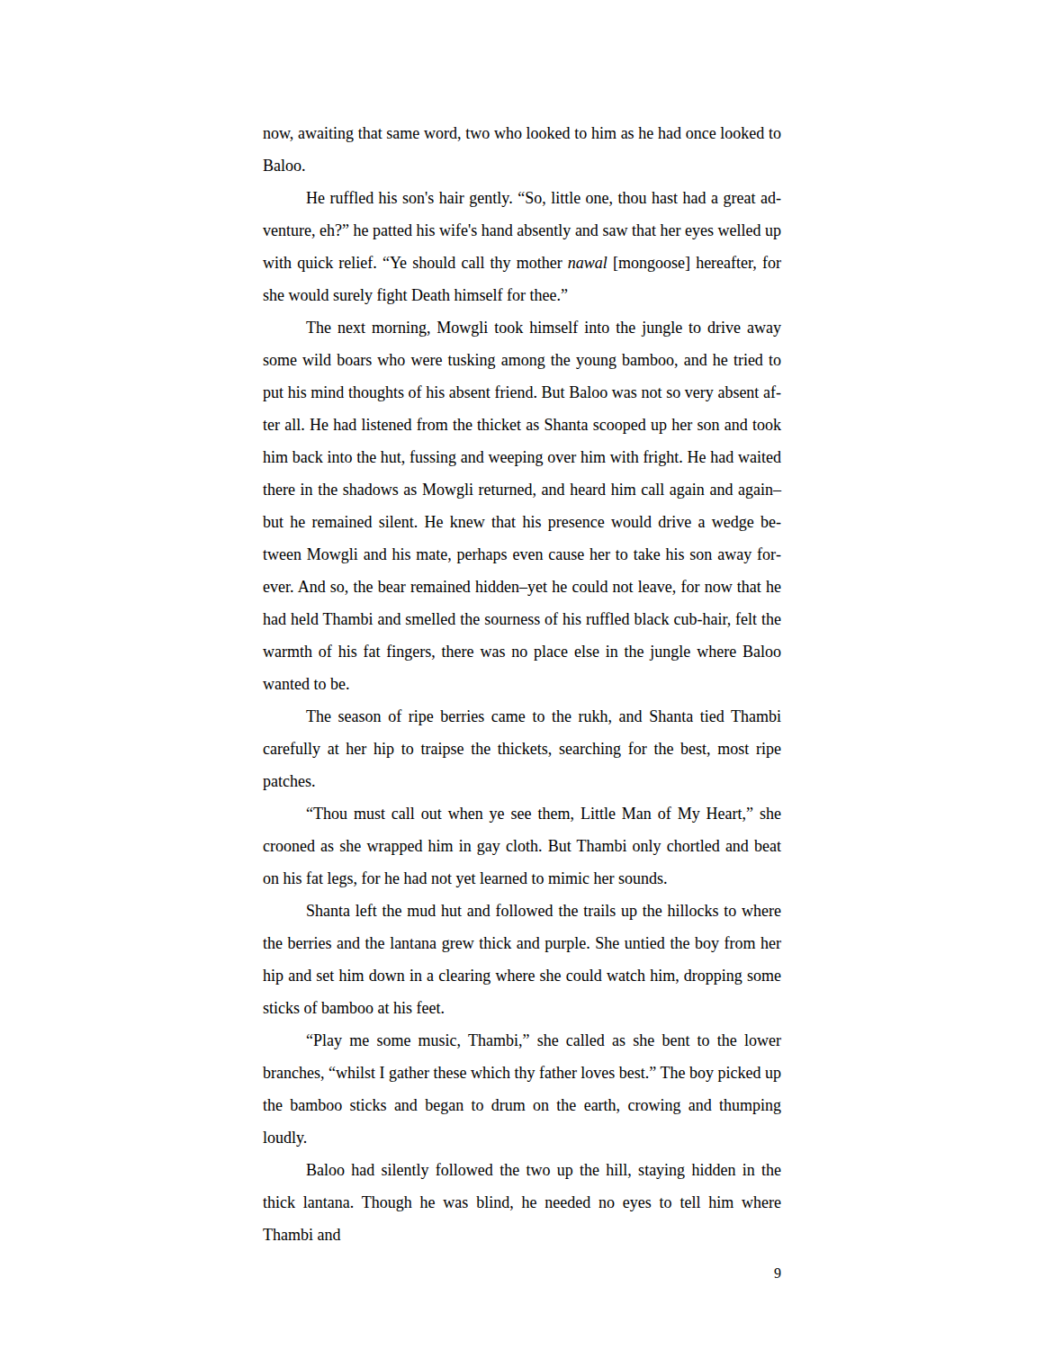now, awaiting that same word, two who looked to him as he had once looked to Baloo.
He ruffled his son's hair gently. “So, little one, thou hast had a great adventure, eh?” he patted his wife's hand absently and saw that her eyes welled up with quick relief. “Ye should call thy mother nawal [mongoose] hereafter, for she would surely fight Death himself for thee.”
The next morning, Mowgli took himself into the jungle to drive away some wild boars who were tusking among the young bamboo, and he tried to put his mind thoughts of his absent friend. But Baloo was not so very absent after all. He had listened from the thicket as Shanta scooped up her son and took him back into the hut, fussing and weeping over him with fright. He had waited there in the shadows as Mowgli returned, and heard him call again and again–but he remained silent. He knew that his presence would drive a wedge between Mowgli and his mate, perhaps even cause her to take his son away forever. And so, the bear remained hidden–yet he could not leave, for now that he had held Thambi and smelled the sourness of his ruffled black cub-hair, felt the warmth of his fat fingers, there was no place else in the jungle where Baloo wanted to be.
The season of ripe berries came to the rukh, and Shanta tied Thambi carefully at her hip to traipse the thickets, searching for the best, most ripe patches.
“Thou must call out when ye see them, Little Man of My Heart,” she crooned as she wrapped him in gay cloth. But Thambi only chortled and beat on his fat legs, for he had not yet learned to mimic her sounds.
Shanta left the mud hut and followed the trails up the hillocks to where the berries and the lantana grew thick and purple. She untied the boy from her hip and set him down in a clearing where she could watch him, dropping some sticks of bamboo at his feet.
“Play me some music, Thambi,” she called as she bent to the lower branches, “whilst I gather these which thy father loves best.” The boy picked up the bamboo sticks and began to drum on the earth, crowing and thumping loudly.
Baloo had silently followed the two up the hill, staying hidden in the thick lantana. Though he was blind, he needed no eyes to tell him where Thambi and
9